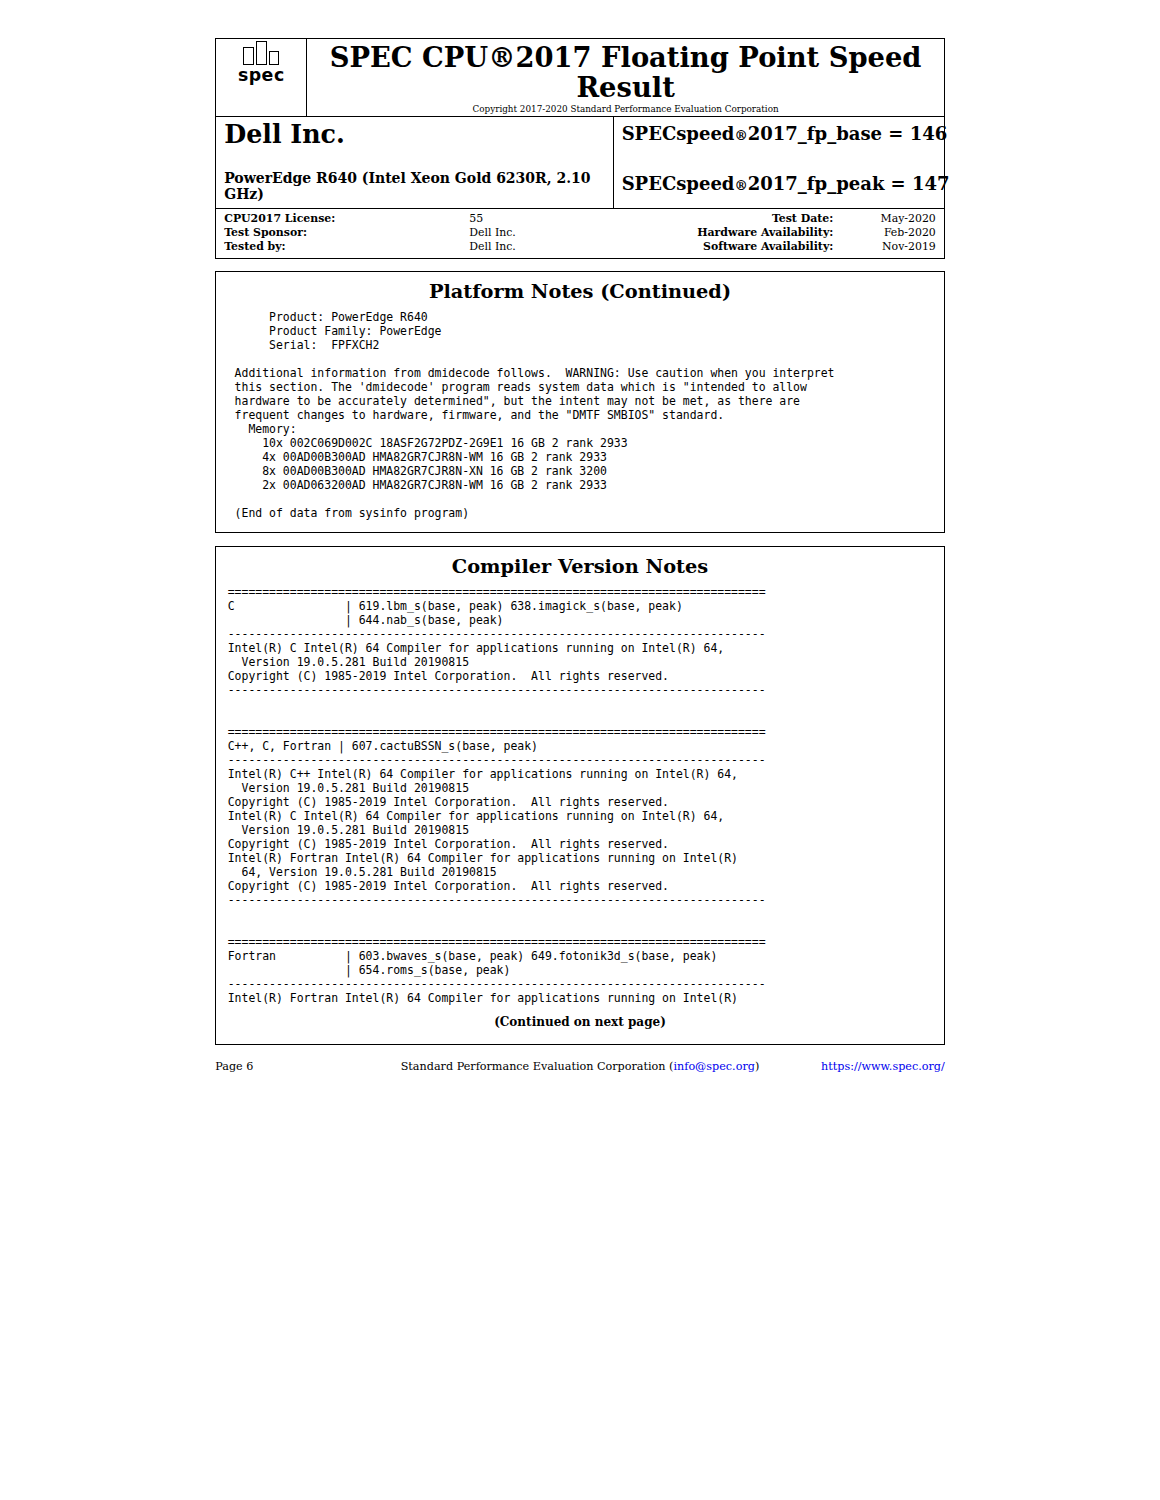spec
SPEC CPU®2017 Floating Point Speed Result
Copyright 2017-2020 Standard Performance Evaluation Corporation
Dell Inc.
PowerEdge R640 (Intel Xeon Gold 6230R, 2.10 GHz)
SPECspeed®2017_fp_base = 146
SPECspeed®2017_fp_peak = 147
| CPU2017 License: | 55 |
| Test Sponsor: | Dell Inc. |
| Tested by: | Dell Inc. |
| Test Date: | May-2020 |
| Hardware Availability: | Feb-2020 |
| Software Availability: | Nov-2019 |
Platform Notes (Continued)
      Product: PowerEdge R640
      Product Family: PowerEdge
      Serial:  FPFXCH2

 Additional information from dmidecode follows.  WARNING: Use caution when you interpret
 this section. The 'dmidecode' program reads system data which is "intended to allow
 hardware to be accurately determined", but the intent may not be met, as there are
 frequent changes to hardware, firmware, and the "DMTF SMBIOS" standard.
   Memory:
     10x 002C069D002C 18ASF2G72PDZ-2G9E1 16 GB 2 rank 2933
     4x 00AD00B300AD HMA82GR7CJR8N-WM 16 GB 2 rank 2933
     8x 00AD00B300AD HMA82GR7CJR8N-XN 16 GB 2 rank 3200
     2x 00AD063200AD HMA82GR7CJR8N-WM 16 GB 2 rank 2933

 (End of data from sysinfo program)
Compiler Version Notes
==============================================================================
C                | 619.lbm_s(base, peak) 638.imagick_s(base, peak)
                 | 644.nab_s(base, peak)
------------------------------------------------------------------------------
Intel(R) C Intel(R) 64 Compiler for applications running on Intel(R) 64,
  Version 19.0.5.281 Build 20190815
Copyright (C) 1985-2019 Intel Corporation.  All rights reserved.
------------------------------------------------------------------------------


==============================================================================
C++, C, Fortran | 607.cactuBSSN_s(base, peak)
------------------------------------------------------------------------------
Intel(R) C++ Intel(R) 64 Compiler for applications running on Intel(R) 64,
  Version 19.0.5.281 Build 20190815
Copyright (C) 1985-2019 Intel Corporation.  All rights reserved.
Intel(R) C Intel(R) 64 Compiler for applications running on Intel(R) 64,
  Version 19.0.5.281 Build 20190815
Copyright (C) 1985-2019 Intel Corporation.  All rights reserved.
Intel(R) Fortran Intel(R) 64 Compiler for applications running on Intel(R)
  64, Version 19.0.5.281 Build 20190815
Copyright (C) 1985-2019 Intel Corporation.  All rights reserved.
------------------------------------------------------------------------------


==============================================================================
Fortran          | 603.bwaves_s(base, peak) 649.fotonik3d_s(base, peak)
                 | 654.roms_s(base, peak)
------------------------------------------------------------------------------
Intel(R) Fortran Intel(R) 64 Compiler for applications running on Intel(R)
(Continued on next page)
Page 6
Standard Performance Evaluation Corporation (info@spec.org)
https://www.spec.org/